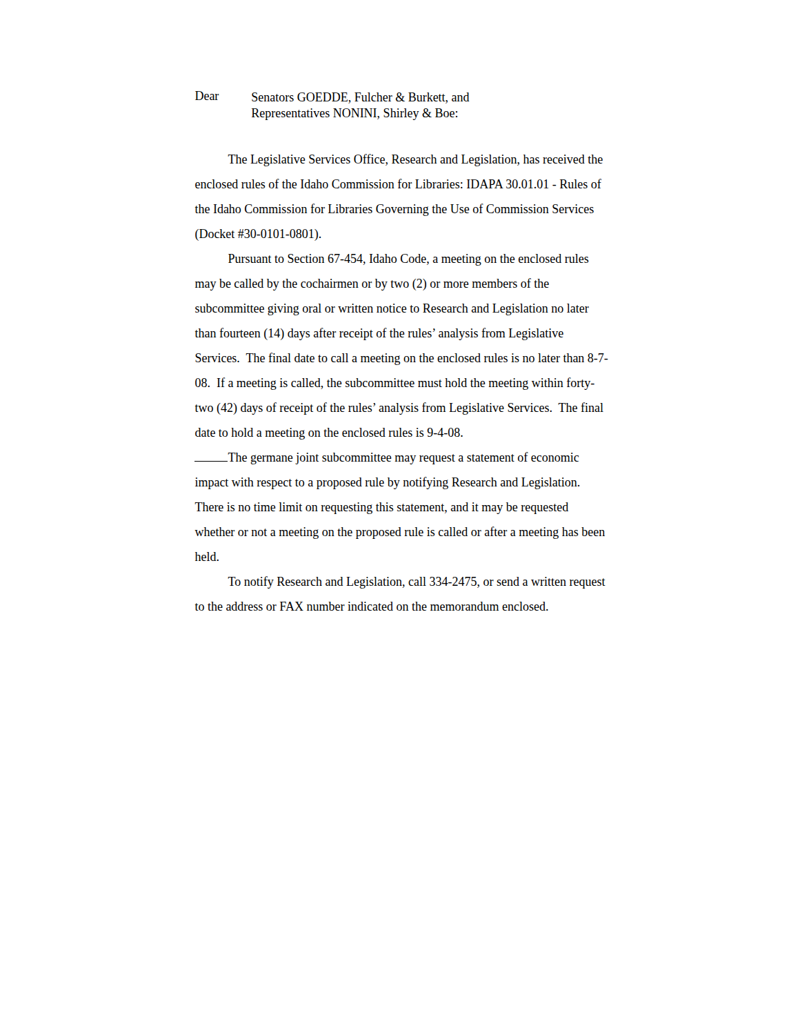Dear
Senators GOEDDE, Fulcher & Burkett, and
Representatives NONINI, Shirley & Boe:
The Legislative Services Office, Research and Legislation, has received the enclosed rules of the Idaho Commission for Libraries: IDAPA 30.01.01 - Rules of the Idaho Commission for Libraries Governing the Use of Commission Services (Docket #30-0101-0801).
Pursuant to Section 67-454, Idaho Code, a meeting on the enclosed rules may be called by the cochairmen or by two (2) or more members of the subcommittee giving oral or written notice to Research and Legislation no later than fourteen (14) days after receipt of the rules’ analysis from Legislative Services. The final date to call a meeting on the enclosed rules is no later than 8-7-08. If a meeting is called, the subcommittee must hold the meeting within forty-two (42) days of receipt of the rules’ analysis from Legislative Services. The final date to hold a meeting on the enclosed rules is 9-4-08.
The germane joint subcommittee may request a statement of economic impact with respect to a proposed rule by notifying Research and Legislation. There is no time limit on requesting this statement, and it may be requested whether or not a meeting on the proposed rule is called or after a meeting has been held.
To notify Research and Legislation, call 334-2475, or send a written request to the address or FAX number indicated on the memorandum enclosed.